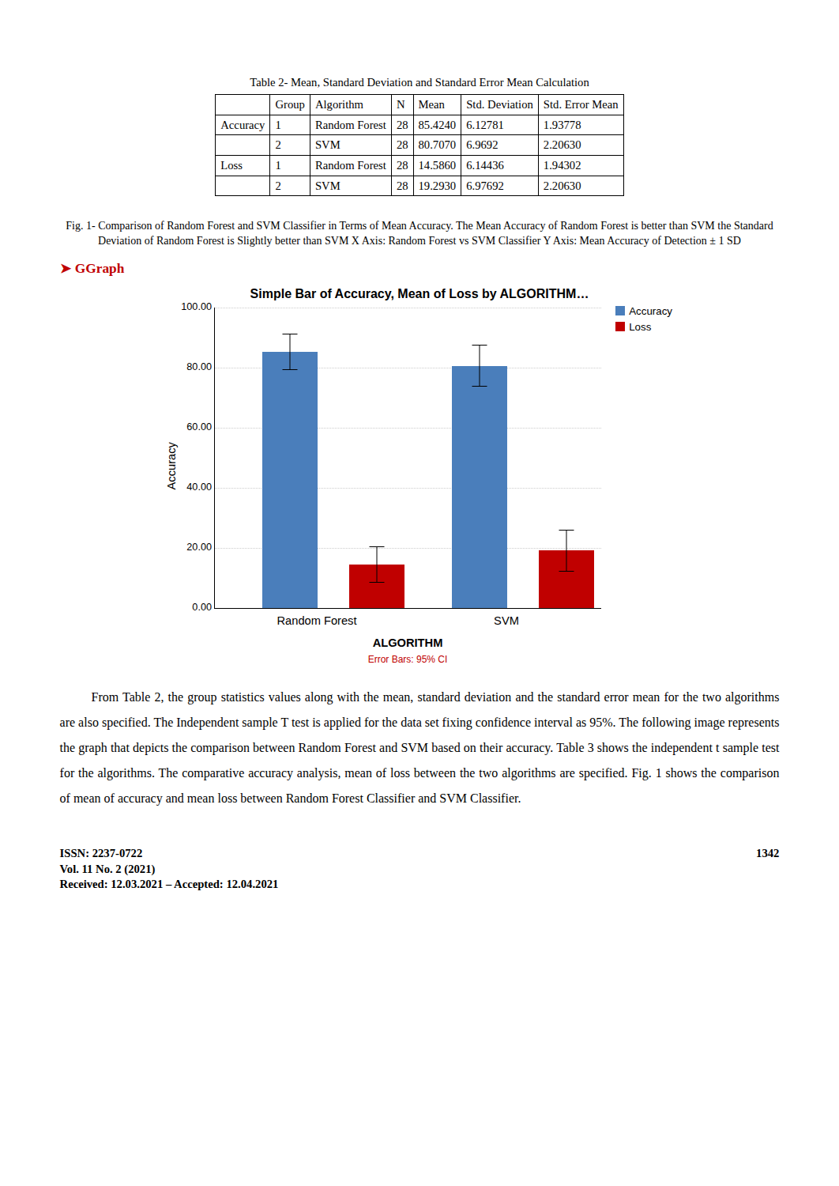Table 2- Mean, Standard Deviation and Standard Error Mean Calculation
| | Group | Algorithm | N | Mean | Std. Deviation | Std. Error Mean |
| Accuracy | 1 | Random Forest | 28 | 85.4240 | 6.12781 | 1.93778 |
| | 2 | SVM | 28 | 80.7070 | 6.9692 | 2.20630 |
| Loss | 1 | Random Forest | 28 | 14.5860 | 6.14436 | 1.94302 |
| | 2 | SVM | 28 | 19.2930 | 6.97692 | 2.20630 |
Fig. 1- Comparison of Random Forest and SVM Classifier in Terms of Mean Accuracy. The Mean Accuracy of Random Forest is better than SVM the Standard Deviation of Random Forest is Slightly better than SVM X Axis: Random Forest vs SVM Classifier Y Axis: Mean Accuracy of Detection ± 1 SD
➤GGraph
Simple Bar of Accuracy, Mean of Loss by ALGORITHM…
Accuracy
Loss
Accuracy
100.00
80.00
60.00
40.00
20.00
0.00
Random Forest SVM
ALGORITHM
Error Bars: 95% CI
From Table 2, the group statistics values along with the mean, standard deviation and the standard error mean for the two algorithms are also specified. The Independent sample T test is applied for the data set fixing confidence interval as 95%. The following image represents the graph that depicts the comparison between Random Forest and SVM based on their accuracy. Table 3 shows the independent t sample test for the algorithms. The comparative accuracy analysis, mean of loss between the two algorithms are specified. Fig. 1 shows the comparison of mean of accuracy and mean loss between Random Forest Classifier and SVM Classifier.
ISSN: 2237-0722
Vol. 11 No. 2 (2021)
Received: 12.03.2021 – Accepted: 12.04.2021
1342